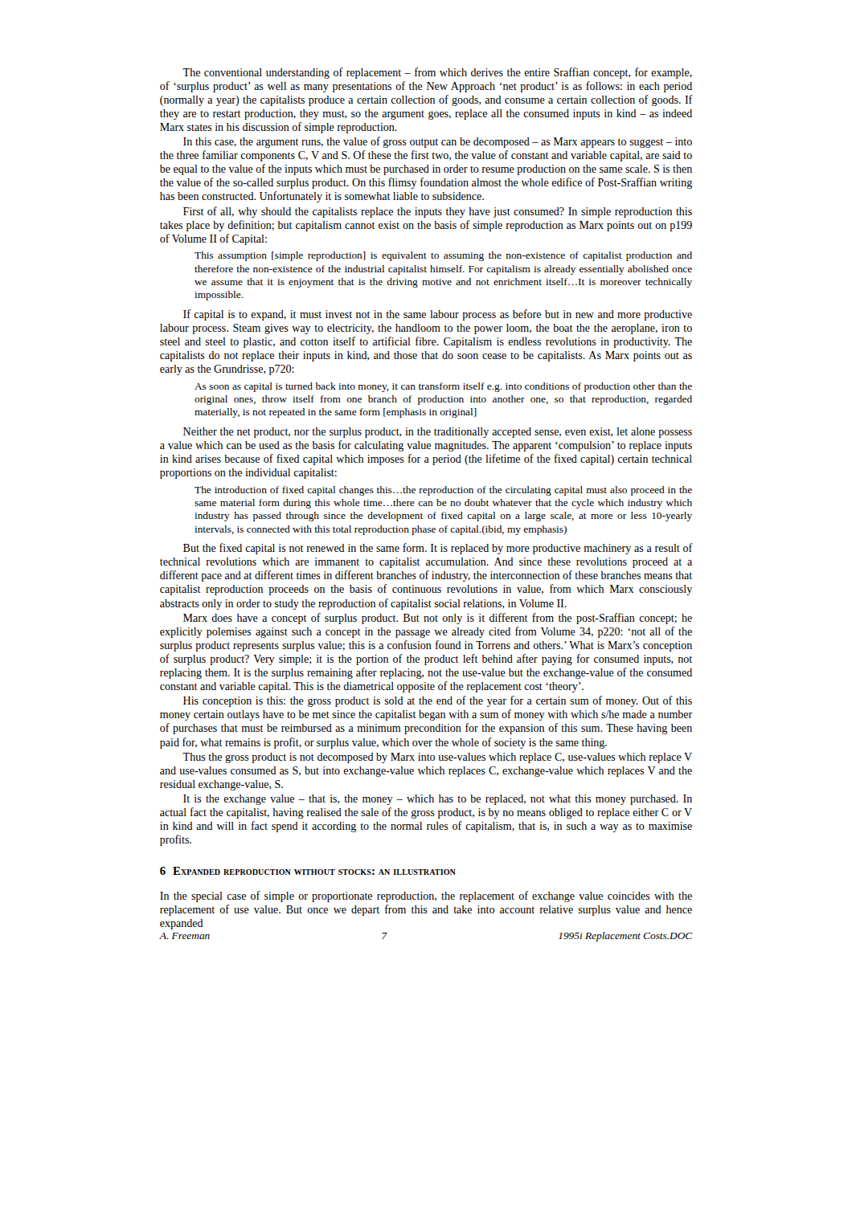The conventional understanding of replacement – from which derives the entire Sraffian concept, for example, of ‘surplus product’ as well as many presentations of the New Approach ‘net product’ is as follows: in each period (normally a year) the capitalists produce a certain collection of goods, and consume a certain collection of goods. If they are to restart production, they must, so the argument goes, replace all the consumed inputs in kind – as indeed Marx states in his discussion of simple reproduction.
In this case, the argument runs, the value of gross output can be decomposed – as Marx appears to suggest – into the three familiar components C, V and S. Of these the first two, the value of constant and variable capital, are said to be equal to the value of the inputs which must be purchased in order to resume production on the same scale. S is then the value of the so-called surplus product. On this flimsy foundation almost the whole edifice of Post-Sraffian writing has been constructed. Unfortunately it is somewhat liable to subsidence.
First of all, why should the capitalists replace the inputs they have just consumed? In simple reproduction this takes place by definition; but capitalism cannot exist on the basis of simple reproduction as Marx points out on p199 of Volume II of Capital:
This assumption [simple reproduction] is equivalent to assuming the non-existence of capitalist production and therefore the non-existence of the industrial capitalist himself. For capitalism is already essentially abolished once we assume that it is enjoyment that is the driving motive and not enrichment itself…It is moreover technically impossible.
If capital is to expand, it must invest not in the same labour process as before but in new and more productive labour process. Steam gives way to electricity, the handloom to the power loom, the boat the the aeroplane, iron to steel and steel to plastic, and cotton itself to artificial fibre. Capitalism is endless revolutions in productivity. The capitalists do not replace their inputs in kind, and those that do soon cease to be capitalists. As Marx points out as early as the Grundrisse, p720:
As soon as capital is turned back into money, it can transform itself e.g. into conditions of production other than the original ones, throw itself from one branch of production into another one, so that reproduction, regarded materially, is not repeated in the same form [emphasis in original]
Neither the net product, nor the surplus product, in the traditionally accepted sense, even exist, let alone possess a value which can be used as the basis for calculating value magnitudes. The apparent ‘compulsion’ to replace inputs in kind arises because of fixed capital which imposes for a period (the lifetime of the fixed capital) certain technical proportions on the individual capitalist:
The introduction of fixed capital changes this…the reproduction of the circulating capital must also proceed in the same material form during this whole time…there can be no doubt whatever that the cycle which industry which industry has passed through since the development of fixed capital on a large scale, at more or less 10-yearly intervals, is connected with this total reproduction phase of capital.(ibid, my emphasis)
But the fixed capital is not renewed in the same form. It is replaced by more productive machinery as a result of technical revolutions which are immanent to capitalist accumulation. And since these revolutions proceed at a different pace and at different times in different branches of industry, the interconnection of these branches means that capitalist reproduction proceeds on the basis of continuous revolutions in value, from which Marx consciously abstracts only in order to study the reproduction of capitalist social relations, in Volume II.
Marx does have a concept of surplus product. But not only is it different from the post-Sraffian concept; he explicitly polemises against such a concept in the passage we already cited from Volume 34, p220: ‘not all of the surplus product represents surplus value; this is a confusion found in Torrens and others.’ What is Marx’s conception of surplus product? Very simple; it is the portion of the product left behind after paying for consumed inputs, not replacing them. It is the surplus remaining after replacing, not the use-value but the exchange-value of the consumed constant and variable capital. This is the diametrical opposite of the replacement cost ‘theory’.
His conception is this: the gross product is sold at the end of the year for a certain sum of money. Out of this money certain outlays have to be met since the capitalist began with a sum of money with which s/he made a number of purchases that must be reimbursed as a minimum precondition for the expansion of this sum. These having been paid for, what remains is profit, or surplus value, which over the whole of society is the same thing.
Thus the gross product is not decomposed by Marx into use-values which replace C, use-values which replace V and use-values consumed as S, but into exchange-value which replaces C, exchange-value which replaces V and the residual exchange-value, S.
It is the exchange value – that is, the money – which has to be replaced, not what this money purchased. In actual fact the capitalist, having realised the sale of the gross product, is by no means obliged to replace either C or V in kind and will in fact spend it according to the normal rules of capitalism, that is, in such a way as to maximise profits.
6 Expanded reproduction without stocks: an illustration
In the special case of simple or proportionate reproduction, the replacement of exchange value coincides with the replacement of use value. But once we depart from this and take into account relative surplus value and hence expanded
A. Freeman 7 1995i Replacement Costs.DOC